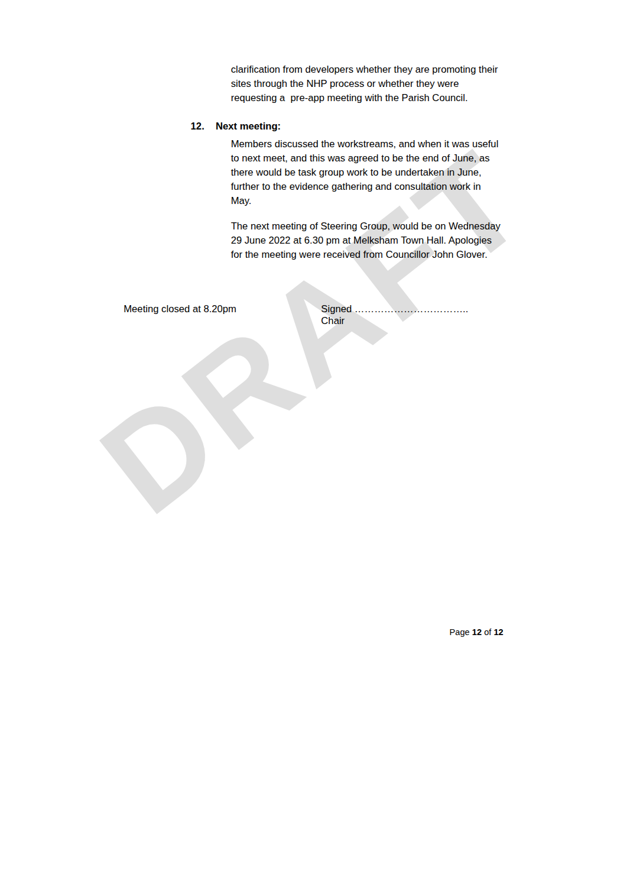DRAFT
clarification from developers whether they are promoting their sites through the NHP process or whether they were requesting a pre-app meeting with the Parish Council.
12. Next meeting:
Members discussed the workstreams, and when it was useful to next meet, and this was agreed to be the end of June, as there would be task group work to be undertaken in June, further to the evidence gathering and consultation work in May.
The next meeting of Steering Group, would be on Wednesday 29 June 2022 at 6.30 pm at Melksham Town Hall. Apologies for the meeting were received from Councillor John Glover.
Meeting closed at 8.20pm
Signed ……………………………..
Chair
Page 12 of 12